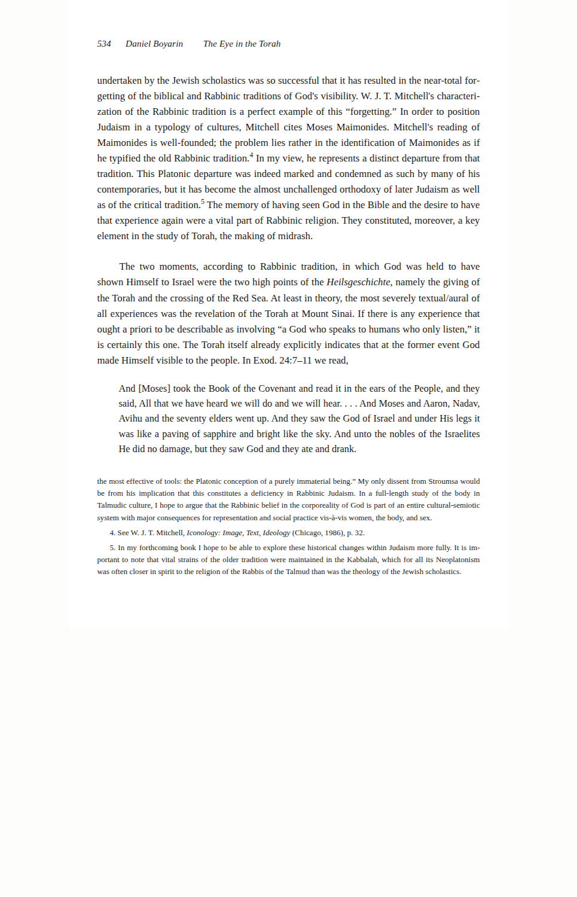534 Daniel Boyarin The Eye in the Torah
undertaken by the Jewish scholastics was so successful that it has resulted in the near-total forgetting of the biblical and Rabbinic traditions of God's visibility. W. J. T. Mitchell's characterization of the Rabbinic tradition is a perfect example of this “forgetting.” In order to position Judaism in a typology of cultures, Mitchell cites Moses Maimonides. Mitchell's reading of Maimonides is well-founded; the problem lies rather in the identification of Maimonides as if he typified the old Rabbinic tradition.4 In my view, he represents a distinct departure from that tradition. This Platonic departure was indeed marked and condemned as such by many of his contemporaries, but it has become the almost unchallenged orthodoxy of later Judaism as well as of the critical tradition.5 The memory of having seen God in the Bible and the desire to have that experience again were a vital part of Rabbinic religion. They constituted, moreover, a key element in the study of Torah, the making of midrash.
The two moments, according to Rabbinic tradition, in which God was held to have shown Himself to Israel were the two high points of the Heilsgeschichte, namely the giving of the Torah and the crossing of the Red Sea. At least in theory, the most severely textual/aural of all experiences was the revelation of the Torah at Mount Sinai. If there is any experience that ought a priori to be describable as involving “a God who speaks to humans who only listen,” it is certainly this one. The Torah itself already explicitly indicates that at the former event God made Himself visible to the people. In Exod. 24:7–11 we read,
And [Moses] took the Book of the Covenant and read it in the ears of the People, and they said, All that we have heard we will do and we will hear. . . . And Moses and Aaron, Nadav, Avihu and the seventy elders went up. And they saw the God of Israel and under His legs it was like a paving of sapphire and bright like the sky. And unto the nobles of the Israelites He did no damage, but they saw God and they ate and drank.
the most effective of tools: the Platonic conception of a purely immaterial being.” My only dissent from Stroumsa would be from his implication that this constitutes a deficiency in Rabbinic Judaism. In a full-length study of the body in Talmudic culture, I hope to argue that the Rabbinic belief in the corporeality of God is part of an entire cultural-semiotic system with major consequences for representation and social practice vis-à-vis women, the body, and sex.
4. See W. J. T. Mitchell, Iconology: Image, Text, Ideology (Chicago, 1986), p. 32.
5. In my forthcoming book I hope to be able to explore these historical changes within Judaism more fully. It is important to note that vital strains of the older tradition were maintained in the Kabbalah, which for all its Neoplatonism was often closer in spirit to the religion of the Rabbis of the Talmud than was the theology of the Jewish scholastics.